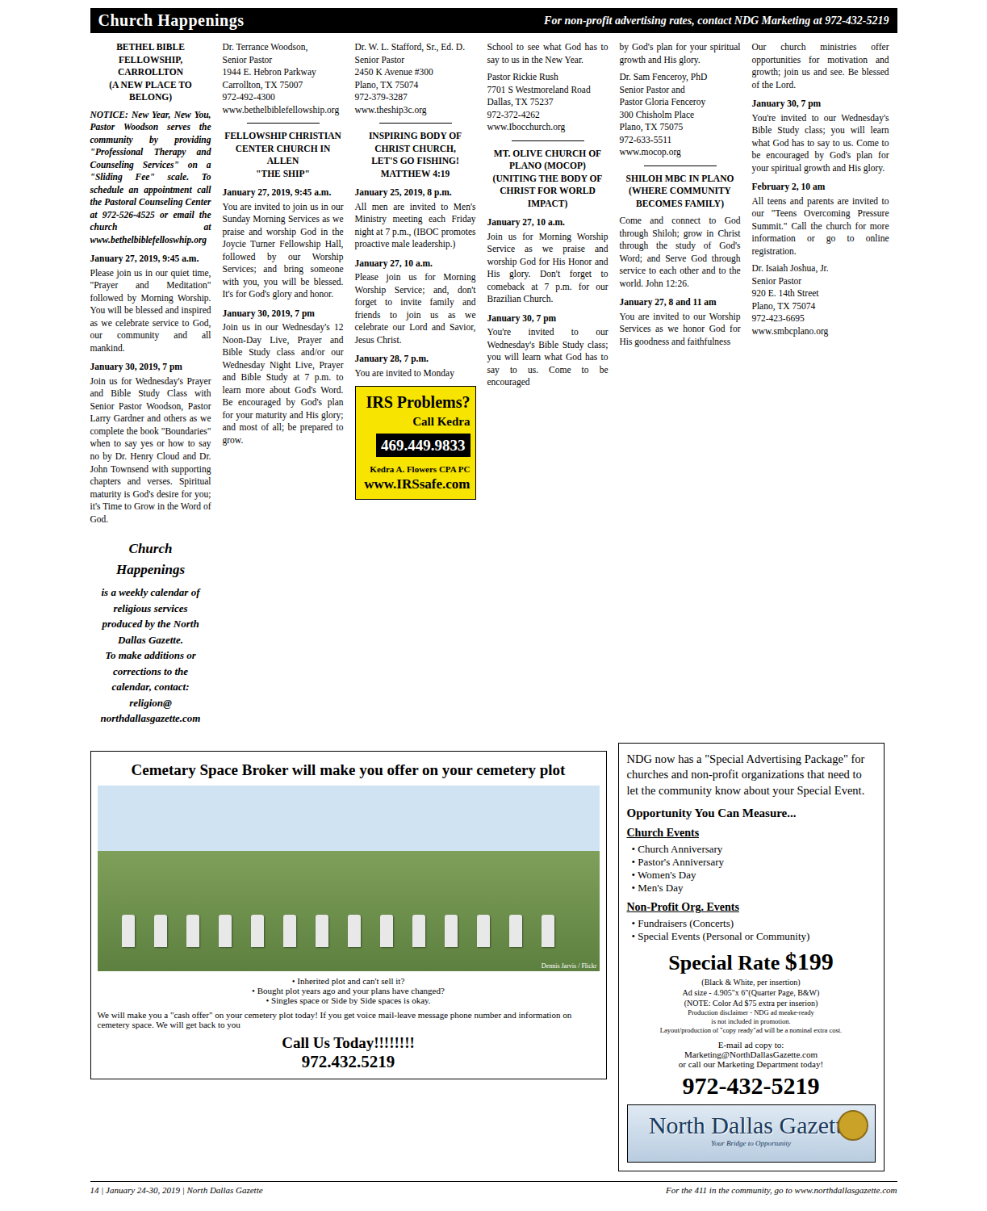Church Happenings
For non-profit advertising rates, contact NDG Marketing at 972-432-5219
BETHEL BIBLE FELLOWSHIP, CARROLLTON
(A NEW PLACE TO BELONG)
NOTICE: New Year, New You, Pastor Woodson serves the community by providing "Professional Therapy and Counseling Services" on a "Sliding Fee" scale. To schedule an appointment call the Pastoral Counseling Center at 972-526-4525 or email the church at www.bethelbiblefelloswhip.org
January 27, 2019, 9:45 a.m.
Please join us in our quiet time, "Prayer and Meditation" followed by Morning Worship. You will be blessed and inspired as we celebrate service to God, our community and all mankind.
January 30, 2019, 7 pm
Join us for Wednesday's Prayer and Bible Study Class with Senior Pastor Woodson, Pastor Larry Gardner and others as we complete the book "Boundaries" when to say yes or how to say no by Dr. Henry Cloud and Dr. John Townsend with supporting chapters and verses. Spiritual maturity is God's desire for you; it's Time to Grow in the Word of God.
Church Happenings
is a weekly calendar of religious services produced by the North Dallas Gazette.
To make additions or corrections to the calendar, contact:
religion@ northdallasgazette.com
Dr. Terrance Woodson,
Senior Pastor
1944 E. Hebron Parkway
Carrollton, TX 75007
972-492-4300
www.bethelbiblefellowship.org
FELLOWSHIP CHRISTIAN CENTER CHURCH IN ALLEN
"THE SHIP"
January 27, 2019, 9:45 a.m.
You are invited to join us in our Sunday Morning Services as we praise and worship God in the Joycie Turner Fellowship Hall, followed by our Worship Services; and bring someone with you, you will be blessed. It's for God's glory and honor.
January 30, 2019, 7 pm
Join us in our Wednesday's 12 Noon-Day Live, Prayer and Bible Study class and/or our Wednesday Night Live, Prayer and Bible Study at 7 p.m. to learn more about God's Word. Be encouraged by God's plan for your maturity and His glory; and most of all; be prepared to grow.
Dr. W. L. Stafford, Sr., Ed. D.
Senior Pastor
2450 K Avenue #300
Plano, TX 75074
972-379-3287
www.theship3c.org
INSPIRING BODY OF CHRIST CHURCH,
Let's Go Fishing!
MATTHEW 4:19
January 25, 2019, 8 p.m.
All men are invited to Men's Ministry meeting each Friday night at 7 p.m., (IBOC promotes proactive male leadership.)
January 27, 10 a.m.
Please join us for Morning Worship Service; and, don't forget to invite family and friends to join us as we celebrate our Lord and Savior, Jesus Christ.
January 28, 7 p.m.
You are invited to Monday
IRS Problems?
Call Kedra
469.449.9833
Kedra A. Flowers CPA PC
www.IRSsafe.com
School to see what God has to say to us in the New Year.
Pastor Rickie Rush
7701 S Westmoreland Road
Dallas, TX 75237
972-372-4262
www.Ibocchurch.org
MT. OLIVE CHURCH OF PLANO (MOCOP)
(Uniting the Body of Christ for World Impact)
January 27, 10 a.m.
Join us for Morning Worship Service as we praise and worship God for His Honor and His glory. Don't forget to comeback at 7 p.m. for our Brazilian Church.
January 30, 7 pm
You're invited to our Wednesday's Bible Study class; you will learn what God has to say to us. Come to be encouraged
by God's plan for your spiritual growth and His glory.
Dr. Sam Fenceroy, PhD
Senior Pastor and
Pastor Gloria Fenceroy
300 Chisholm Place
Plano, TX 75075
972-633-5511
www.mocop.org
SHILOH MBC IN PLANO
(WHERE COMMUNITY BECOMES FAMILY)
Come and connect to God through Shiloh; grow in Christ through the study of God's Word; and Serve God through service to each other and to the world. John 12:26.
January 27, 8 and 11 am
You are invited to our Worship Services as we honor God for His goodness and faithfulness
Our church ministries offer opportunities for motivation and growth; join us and see. Be blessed of the Lord.
January 30, 7 pm
You're invited to our Wednesday's Bible Study class; you will learn what God has to say to us. Come to be encouraged by God's plan for your spiritual growth and His glory.
February 2, 10 am
All teens and parents are invited to our "Teens Overcoming Pressure Summit." Call the church for more information or go to online registration.
Dr. Isaiah Joshua, Jr.
Senior Pastor
920 E. 14th Street
Plano, TX 75074
972-423-6695
www.smbcplano.org
Cemetary Space Broker will make you offer on your cemetery plot
Dennis Jarvis / Flickr
Inherited plot and can't sell it?
Bought plot years ago and your plans have changed?
Singles space or Side by Side spaces is okay.
We will make you a "cash offer" on your cemetery plot today! If you get voice mail-leave message phone number and information on cemetery space. We will get back to you
Call Us Today!!!!!!!!
972.432.5219
NDG now has a "Special Advertising Package" for churches and non-profit organizations that need to let the community know about your Special Event.
Opportunity You Can Measure...
Church Events
Church Anniversary
Pastor's Anniversary
Women's Day
Men's Day
Non-Profit Org. Events
Fundraisers (Concerts)
Special Events (Personal or Community)
Special Rate $199
(Black & White, per insertion)
Ad size - 4.905"x 6"(Quarter Page, B&W)
(NOTE: Color Ad $75 extra per inserion)
Production disclaimer - NDG ad meake-ready
is not included in promotion.
Layout/production of "copy ready"ad will be a nominal extra cost.
E-mail ad copy to:
Marketing@NorthDallasGazette.com
or call our Marketing Department today!
972-432-5219
North Dallas Gazette
Your Bridge to Opportunity
14 | January 24-30, 2019 | North Dallas Gazette
For the 411 in the community, go to www.northdallasgazette.com